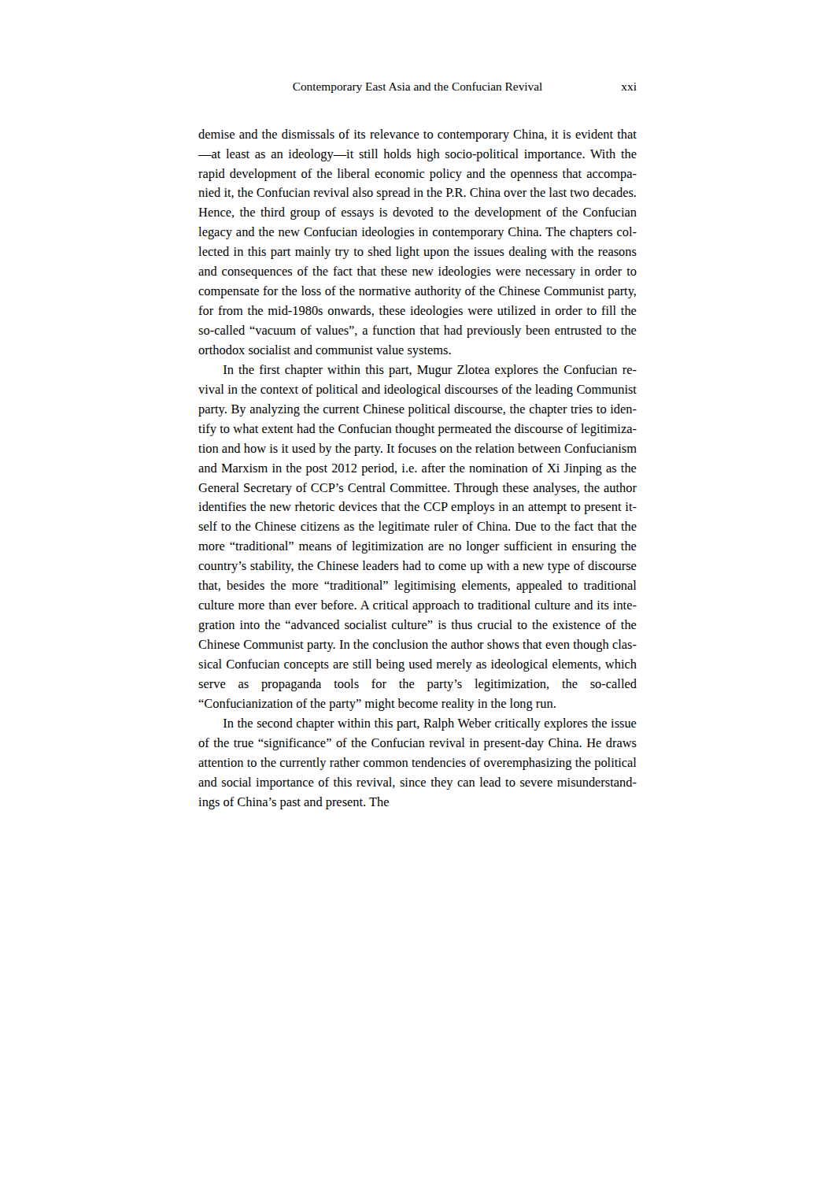Contemporary East Asia and the Confucian Revival xxi
demise and the dismissals of its relevance to contemporary China, it is evident that—at least as an ideology—it still holds high socio-political importance. With the rapid development of the liberal economic policy and the openness that accompanied it, the Confucian revival also spread in the P.R. China over the last two decades. Hence, the third group of essays is devoted to the development of the Confucian legacy and the new Confucian ideologies in contemporary China. The chapters collected in this part mainly try to shed light upon the issues dealing with the reasons and consequences of the fact that these new ideologies were necessary in order to compensate for the loss of the normative authority of the Chinese Communist party, for from the mid-1980s onwards, these ideologies were utilized in order to fill the so-called “vacuum of values”, a function that had previously been entrusted to the orthodox socialist and communist value systems.
In the first chapter within this part, Mugur Zlotea explores the Confucian revival in the context of political and ideological discourses of the leading Communist party. By analyzing the current Chinese political discourse, the chapter tries to identify to what extent had the Confucian thought permeated the discourse of legitimization and how is it used by the party. It focuses on the relation between Confucianism and Marxism in the post 2012 period, i.e. after the nomination of Xi Jinping as the General Secretary of CCP’s Central Committee. Through these analyses, the author identifies the new rhetoric devices that the CCP employs in an attempt to present itself to the Chinese citizens as the legitimate ruler of China. Due to the fact that the more “traditional” means of legitimization are no longer sufficient in ensuring the country’s stability, the Chinese leaders had to come up with a new type of discourse that, besides the more “traditional” legitimising elements, appealed to traditional culture more than ever before. A critical approach to traditional culture and its integration into the “advanced socialist culture” is thus crucial to the existence of the Chinese Communist party. In the conclusion the author shows that even though classical Confucian concepts are still being used merely as ideological elements, which serve as propaganda tools for the party’s legitimization, the so-called “Confucianization of the party” might become reality in the long run.
In the second chapter within this part, Ralph Weber critically explores the issue of the true “significance” of the Confucian revival in present-day China. He draws attention to the currently rather common tendencies of overemphasizing the political and social importance of this revival, since they can lead to severe misunderstandings of China’s past and present. The